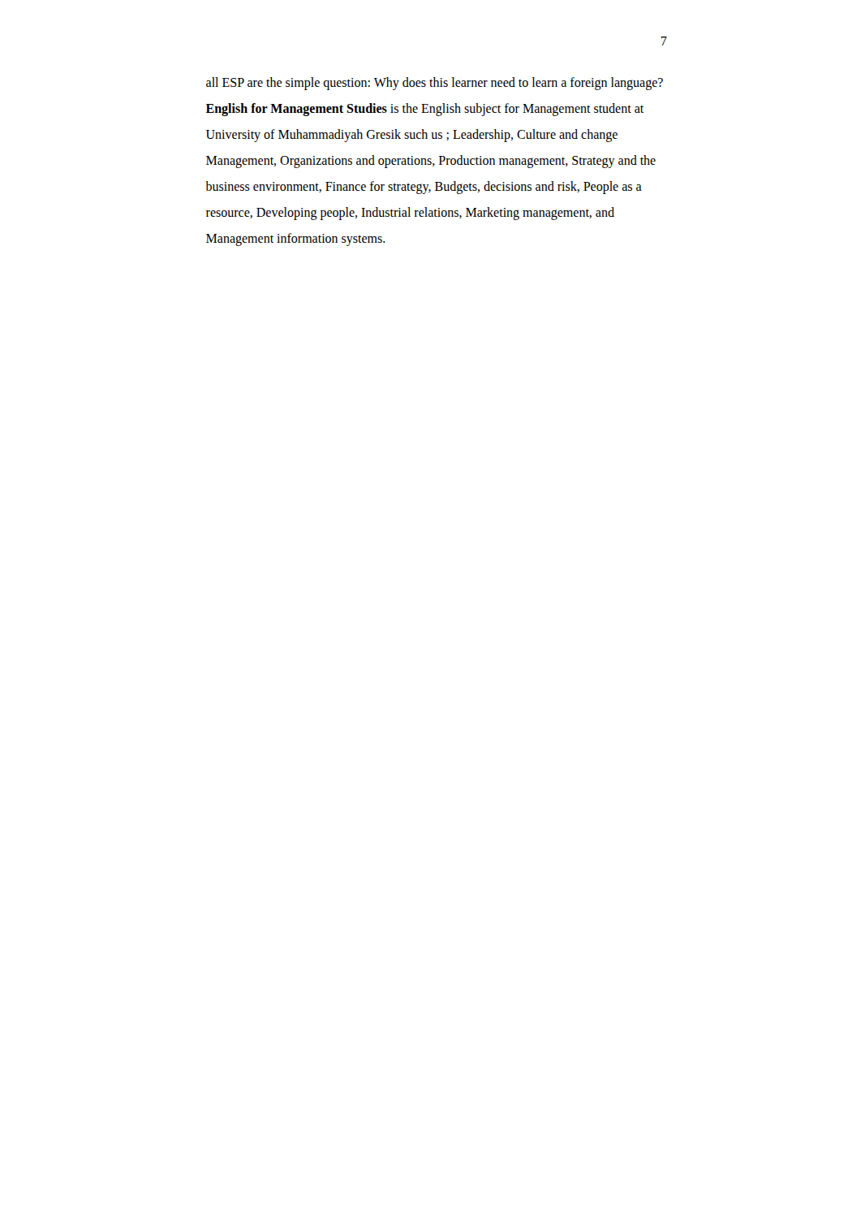7
all ESP are the simple question: Why does this learner need to learn a foreign language?
English for Management Studies is the English subject for Management student at University of Muhammadiyah Gresik such us ; Leadership, Culture and change Management, Organizations and operations, Production management, Strategy and the business environment, Finance for strategy, Budgets, decisions and risk, People as a resource, Developing people, Industrial relations, Marketing management, and Management information systems.